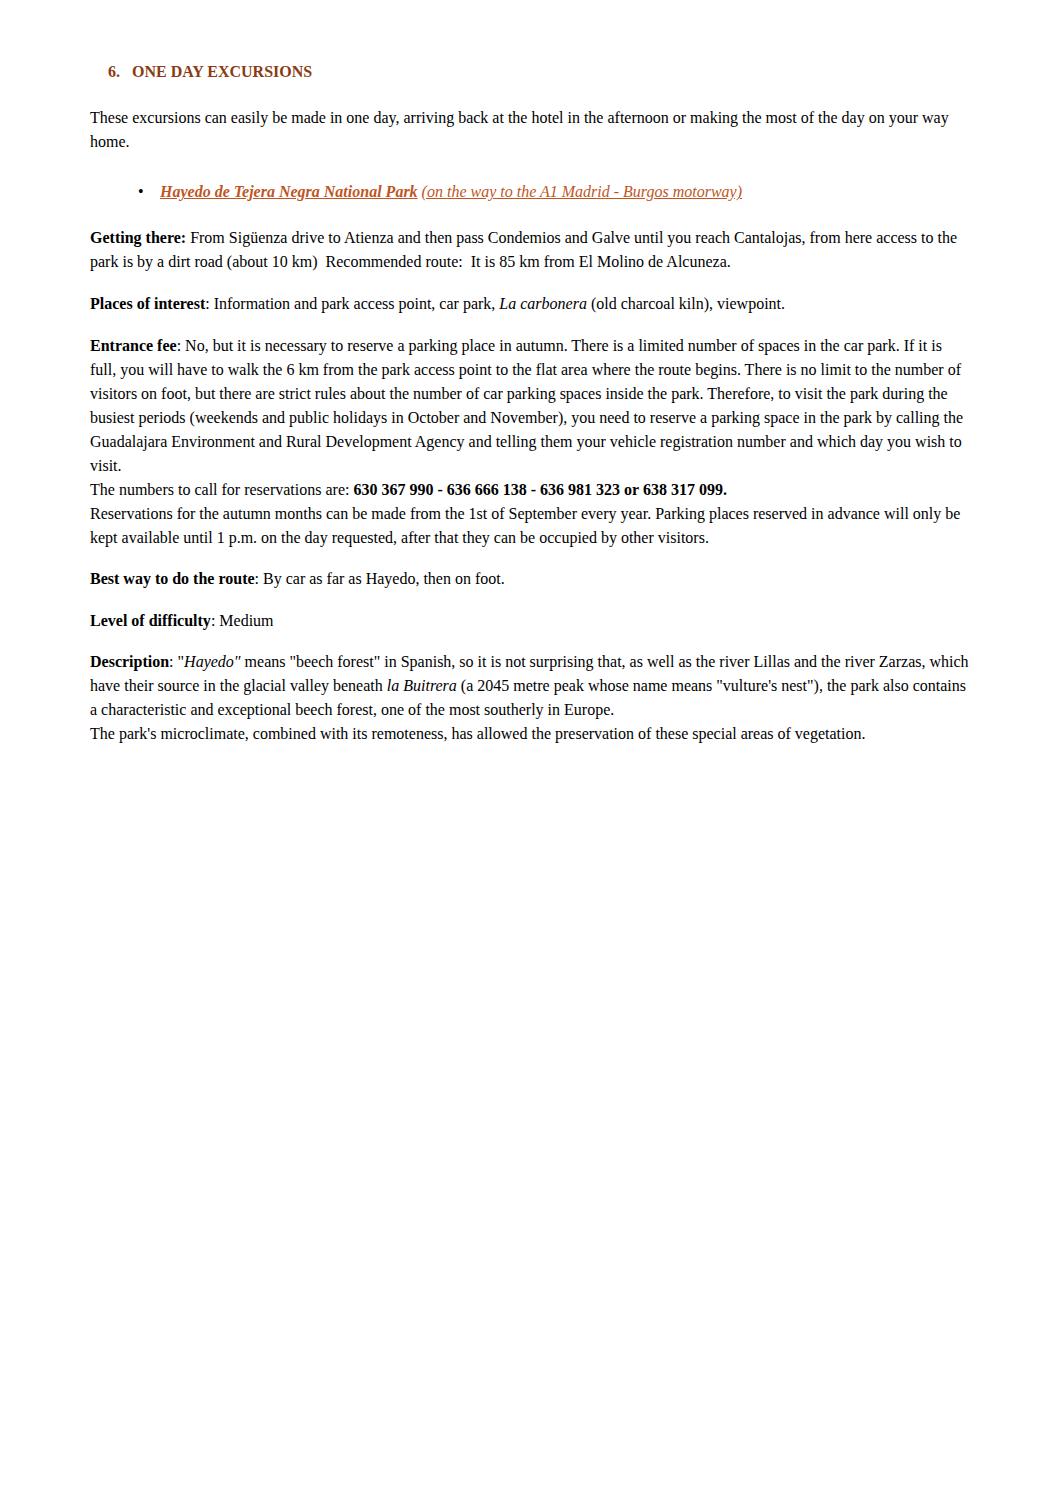6. ONE DAY EXCURSIONS
These excursions can easily be made in one day, arriving back at the hotel in the afternoon or making the most of the day on your way home.
Hayedo de Tejera Negra National Park (on the way to the A1 Madrid - Burgos motorway)
Getting there: From Sigüenza drive to Atienza and then pass Condemios and Galve until you reach Cantalojas, from here access to the park is by a dirt road (about 10 km) Recommended route: It is 85 km from El Molino de Alcuneza.
Places of interest: Information and park access point, car park, La carbonera (old charcoal kiln), viewpoint.
Entrance fee: No, but it is necessary to reserve a parking place in autumn. There is a limited number of spaces in the car park. If it is full, you will have to walk the 6 km from the park access point to the flat area where the route begins. There is no limit to the number of visitors on foot, but there are strict rules about the number of car parking spaces inside the park. Therefore, to visit the park during the busiest periods (weekends and public holidays in October and November), you need to reserve a parking space in the park by calling the Guadalajara Environment and Rural Development Agency and telling them your vehicle registration number and which day you wish to visit.
The numbers to call for reservations are: 630 367 990 - 636 666 138 - 636 981 323 or 638 317 099.
Reservations for the autumn months can be made from the 1st of September every year. Parking places reserved in advance will only be kept available until 1 p.m. on the day requested, after that they can be occupied by other visitors.
Best way to do the route: By car as far as Hayedo, then on foot.
Level of difficulty: Medium
Description: "Hayedo" means "beech forest" in Spanish, so it is not surprising that, as well as the river Lillas and the river Zarzas, which have their source in the glacial valley beneath la Buitrera (a 2045 metre peak whose name means "vulture's nest"), the park also contains a characteristic and exceptional beech forest, one of the most southerly in Europe.
The park's microclimate, combined with its remoteness, has allowed the preservation of these special areas of vegetation.